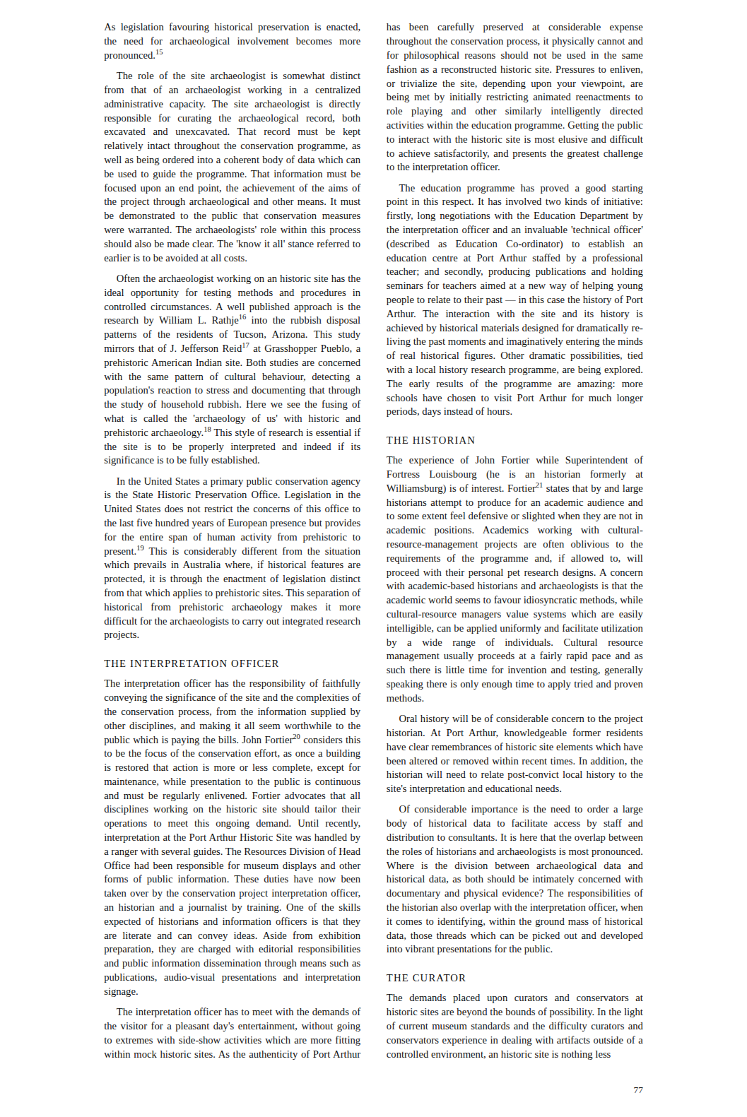As legislation favouring historical preservation is enacted, the need for archaeological involvement becomes more pronounced.15
The role of the site archaeologist is somewhat distinct from that of an archaeologist working in a centralized administrative capacity. The site archaeologist is directly responsible for curating the archaeological record, both excavated and unexcavated. That record must be kept relatively intact throughout the conservation programme, as well as being ordered into a coherent body of data which can be used to guide the programme. That information must be focused upon an end point, the achievement of the aims of the project through archaeological and other means. It must be demonstrated to the public that conservation measures were warranted. The archaeologists' role within this process should also be made clear. The 'know it all' stance referred to earlier is to be avoided at all costs.
Often the archaeologist working on an historic site has the ideal opportunity for testing methods and procedures in controlled circumstances. A well published approach is the research by William L. Rathje16 into the rubbish disposal patterns of the residents of Tucson, Arizona. This study mirrors that of J. Jefferson Reid17 at Grasshopper Pueblo, a prehistoric American Indian site. Both studies are concerned with the same pattern of cultural behaviour, detecting a population's reaction to stress and documenting that through the study of household rubbish. Here we see the fusing of what is called the 'archaeology of us' with historic and prehistoric archaeology.18 This style of research is essential if the site is to be properly interpreted and indeed if its significance is to be fully established.
In the United States a primary public conservation agency is the State Historic Preservation Office. Legislation in the United States does not restrict the concerns of this office to the last five hundred years of European presence but provides for the entire span of human activity from prehistoric to present.19 This is considerably different from the situation which prevails in Australia where, if historical features are protected, it is through the enactment of legislation distinct from that which applies to prehistoric sites. This separation of historical from prehistoric archaeology makes it more difficult for the archaeologists to carry out integrated research projects.
The Interpretation Officer
The interpretation officer has the responsibility of faithfully conveying the significance of the site and the complexities of the conservation process, from the information supplied by other disciplines, and making it all seem worthwhile to the public which is paying the bills. John Fortier20 considers this to be the focus of the conservation effort, as once a building is restored that action is more or less complete, except for maintenance, while presentation to the public is continuous and must be regularly enlivened. Fortier advocates that all disciplines working on the historic site should tailor their operations to meet this ongoing demand. Until recently, interpretation at the Port Arthur Historic Site was handled by a ranger with several guides. The Resources Division of Head Office had been responsible for museum displays and other forms of public information. These duties have now been taken over by the conservation project interpretation officer, an historian and a journalist by training. One of the skills expected of historians and information officers is that they are literate and can convey ideas. Aside from exhibition preparation, they are charged with editorial responsibilities and public information dissemination through means such as publications, audio-visual presentations and interpretation signage.
The interpretation officer has to meet with the demands of the visitor for a pleasant day's entertainment, without going to extremes with side-show activities which are more fitting within mock historic sites. As the authenticity of Port Arthur has been carefully preserved at considerable expense throughout the conservation process, it physically cannot and for philosophical reasons should not be used in the same fashion as a reconstructed historic site. Pressures to enliven, or trivialize the site, depending upon your viewpoint, are being met by initially restricting animated reenactments to role playing and other similarly intelligently directed activities within the education programme. Getting the public to interact with the historic site is most elusive and difficult to achieve satisfactorily, and presents the greatest challenge to the interpretation officer.
The education programme has proved a good starting point in this respect. It has involved two kinds of initiative: firstly, long negotiations with the Education Department by the interpretation officer and an invaluable 'technical officer' (described as Education Co-ordinator) to establish an education centre at Port Arthur staffed by a professional teacher; and secondly, producing publications and holding seminars for teachers aimed at a new way of helping young people to relate to their past — in this case the history of Port Arthur. The interaction with the site and its history is achieved by historical materials designed for dramatically re-living the past moments and imaginatively entering the minds of real historical figures. Other dramatic possibilities, tied with a local history research programme, are being explored. The early results of the programme are amazing: more schools have chosen to visit Port Arthur for much longer periods, days instead of hours.
The Historian
The experience of John Fortier while Superintendent of Fortress Louisbourg (he is an historian formerly at Williamsburg) is of interest. Fortier21 states that by and large historians attempt to produce for an academic audience and to some extent feel defensive or slighted when they are not in academic positions. Academics working with cultural-resource-management projects are often oblivious to the requirements of the programme and, if allowed to, will proceed with their personal pet research designs. A concern with academic-based historians and archaeologists is that the academic world seems to favour idiosyncratic methods, while cultural-resource managers value systems which are easily intelligible, can be applied uniformly and facilitate utilization by a wide range of individuals. Cultural resource management usually proceeds at a fairly rapid pace and as such there is little time for invention and testing, generally speaking there is only enough time to apply tried and proven methods.
Oral history will be of considerable concern to the project historian. At Port Arthur, knowledgeable former residents have clear remembrances of historic site elements which have been altered or removed within recent times. In addition, the historian will need to relate post-convict local history to the site's interpretation and educational needs.
Of considerable importance is the need to order a large body of historical data to facilitate access by staff and distribution to consultants. It is here that the overlap between the roles of historians and archaeologists is most pronounced. Where is the division between archaeological data and historical data, as both should be intimately concerned with documentary and physical evidence? The responsibilities of the historian also overlap with the interpretation officer, when it comes to identifying, within the ground mass of historical data, those threads which can be picked out and developed into vibrant presentations for the public.
The Curator
The demands placed upon curators and conservators at historic sites are beyond the bounds of possibility. In the light of current museum standards and the difficulty curators and conservators experience in dealing with artifacts outside of a controlled environment, an historic site is nothing less
77